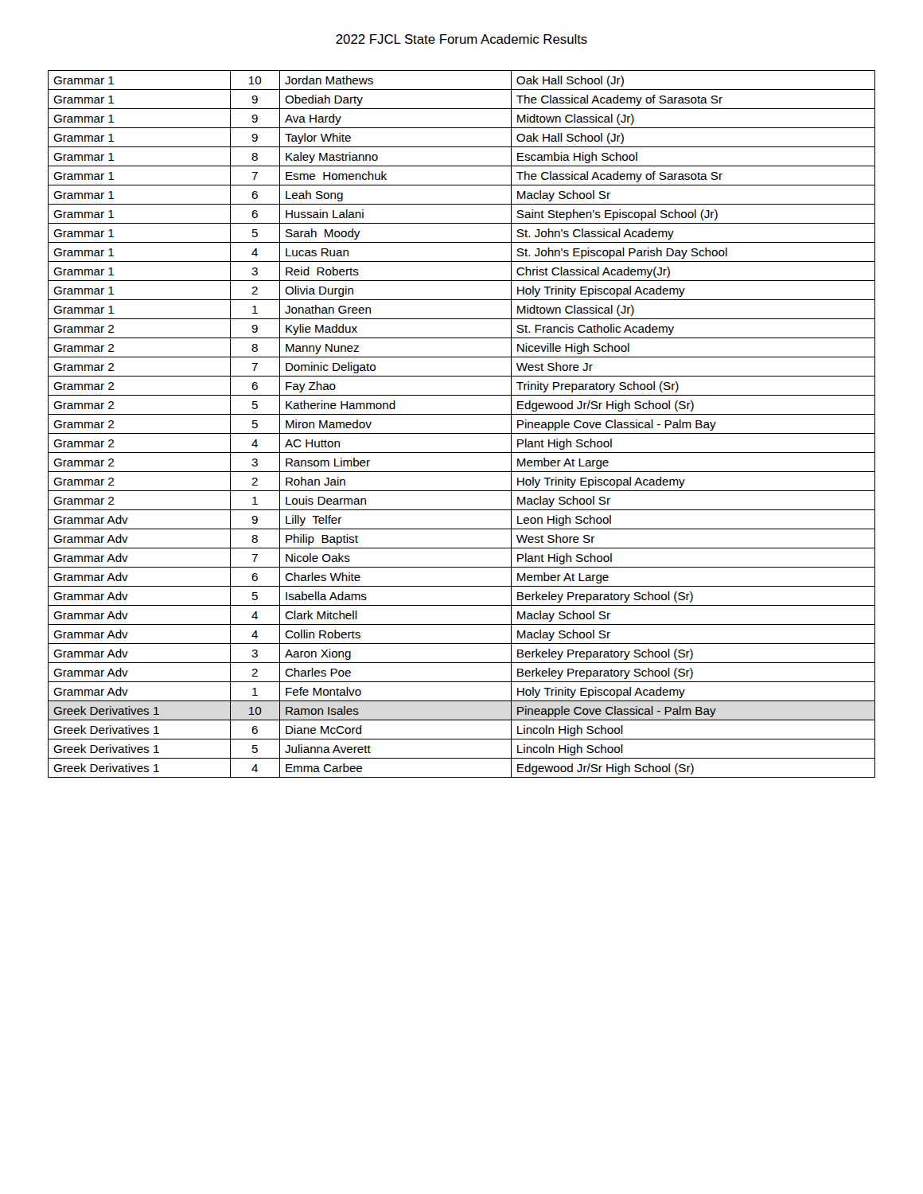2022 FJCL State Forum Academic Results
| Grammar 1 | 10 | Jordan Mathews | Oak Hall School (Jr) |
| Grammar 1 | 9 | Obediah Darty | The Classical Academy of Sarasota Sr |
| Grammar 1 | 9 | Ava Hardy | Midtown Classical (Jr) |
| Grammar 1 | 9 | Taylor White | Oak Hall School (Jr) |
| Grammar 1 | 8 | Kaley Mastrianno | Escambia High School |
| Grammar 1 | 7 | Esme Homenchuk | The Classical Academy of Sarasota Sr |
| Grammar 1 | 6 | Leah Song | Maclay School Sr |
| Grammar 1 | 6 | Hussain Lalani | Saint Stephen's Episcopal School (Jr) |
| Grammar 1 | 5 | Sarah Moody | St. John's Classical Academy |
| Grammar 1 | 4 | Lucas Ruan | St. John's Episcopal Parish Day School |
| Grammar 1 | 3 | Reid Roberts | Christ Classical Academy(Jr) |
| Grammar 1 | 2 | Olivia Durgin | Holy Trinity Episcopal Academy |
| Grammar 1 | 1 | Jonathan Green | Midtown Classical (Jr) |
| Grammar 2 | 9 | Kylie Maddux | St. Francis Catholic Academy |
| Grammar 2 | 8 | Manny Nunez | Niceville High School |
| Grammar 2 | 7 | Dominic Deligato | West Shore Jr |
| Grammar 2 | 6 | Fay Zhao | Trinity Preparatory School (Sr) |
| Grammar 2 | 5 | Katherine Hammond | Edgewood Jr/Sr High School (Sr) |
| Grammar 2 | 5 | Miron Mamedov | Pineapple Cove Classical - Palm Bay |
| Grammar 2 | 4 | AC Hutton | Plant High School |
| Grammar 2 | 3 | Ransom Limber | Member At Large |
| Grammar 2 | 2 | Rohan Jain | Holy Trinity Episcopal Academy |
| Grammar 2 | 1 | Louis Dearman | Maclay School Sr |
| Grammar Adv | 9 | Lilly Telfer | Leon High School |
| Grammar Adv | 8 | Philip Baptist | West Shore Sr |
| Grammar Adv | 7 | Nicole Oaks | Plant High School |
| Grammar Adv | 6 | Charles White | Member At Large |
| Grammar Adv | 5 | Isabella Adams | Berkeley Preparatory School (Sr) |
| Grammar Adv | 4 | Clark Mitchell | Maclay School Sr |
| Grammar Adv | 4 | Collin Roberts | Maclay School Sr |
| Grammar Adv | 3 | Aaron Xiong | Berkeley Preparatory School (Sr) |
| Grammar Adv | 2 | Charles Poe | Berkeley Preparatory School (Sr) |
| Grammar Adv | 1 | Fefe Montalvo | Holy Trinity Episcopal Academy |
| Greek Derivatives 1 | 10 | Ramon Isales | Pineapple Cove Classical - Palm Bay |
| Greek Derivatives 1 | 6 | Diane McCord | Lincoln High School |
| Greek Derivatives 1 | 5 | Julianna Averett | Lincoln High School |
| Greek Derivatives 1 | 4 | Emma Carbee | Edgewood Jr/Sr High School (Sr) |